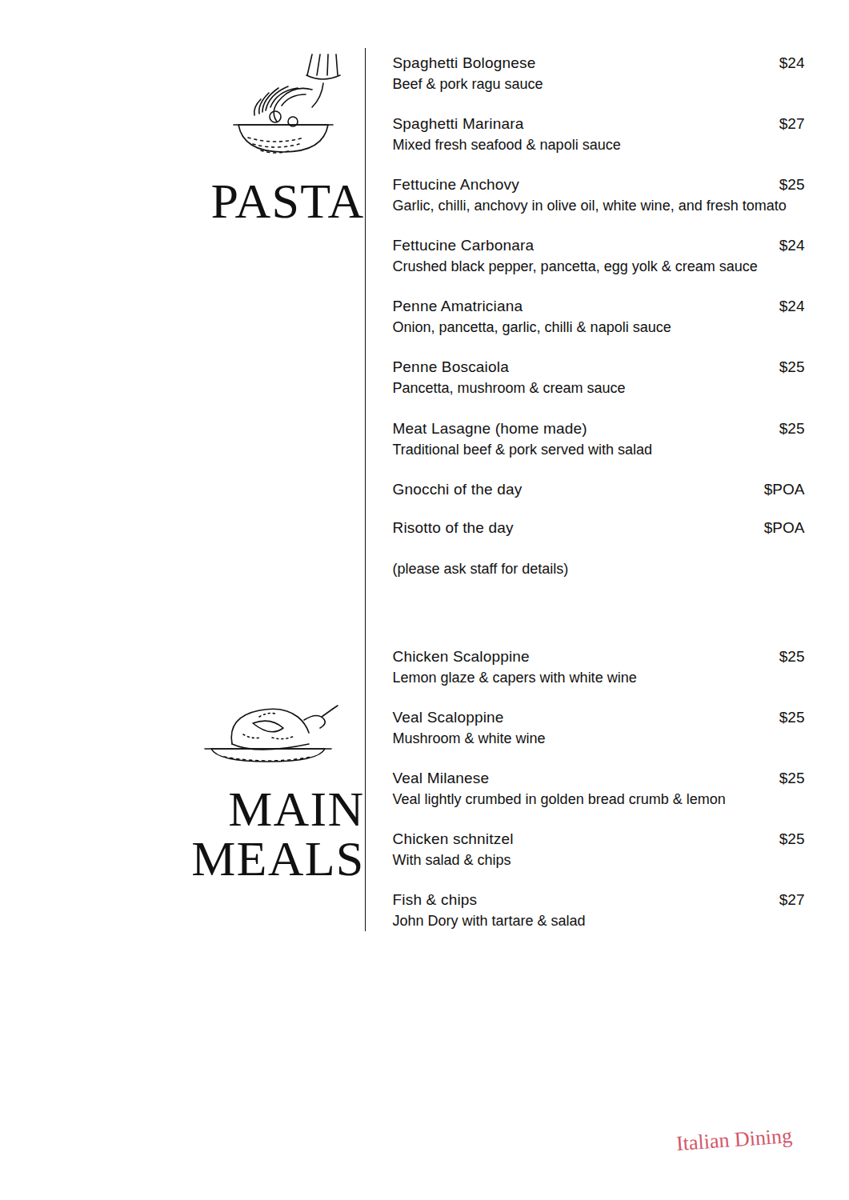Pasta
Spaghetti Bolognese $24
Beef & pork ragu sauce
Spaghetti Marinara $27
Mixed fresh seafood & napoli sauce
Fettucine Anchovy $25
Garlic, chilli, anchovy in olive oil, white wine, and fresh tomato
Fettucine Carbonara $24
Crushed black pepper, pancetta, egg yolk & cream sauce
Penne Amatriciana $24
Onion, pancetta, garlic, chilli & napoli sauce
Penne Boscaiola $25
Pancetta, mushroom & cream sauce
Meat Lasagne (home made) $25
Traditional beef & pork served with salad
Gnocchi of the day $POA
Risotto of the day $POA
(please ask staff for details)
Main Meals
Chicken Scaloppine $25
Lemon glaze & capers with white wine
Veal Scaloppine $25
Mushroom & white wine
Veal Milanese $25
Veal lightly crumbed in golden bread crumb & lemon
Chicken schnitzel $25
With salad & chips
Fish & chips $27
John Dory with tartare & salad
Italian Dining